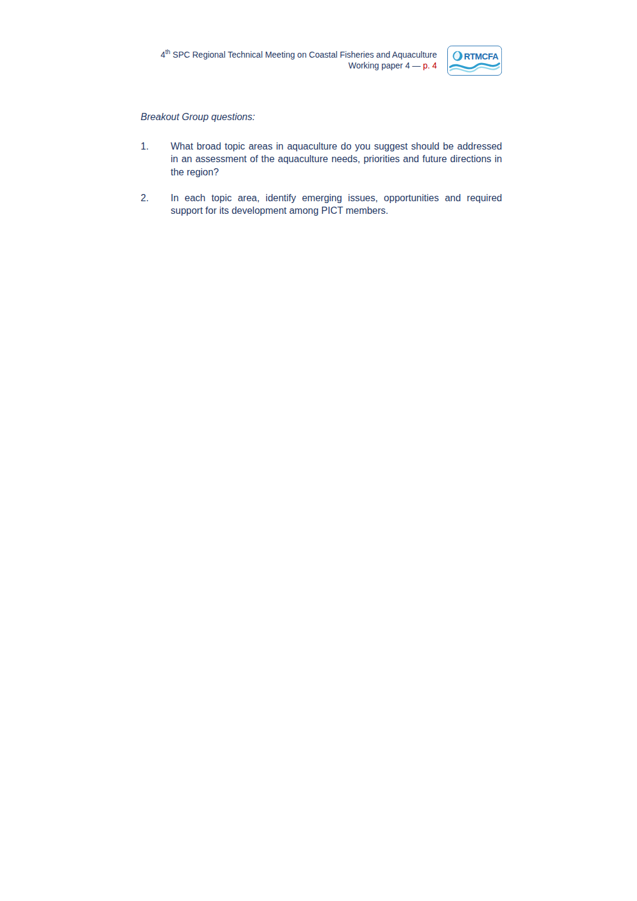4th SPC Regional Technical Meeting on Coastal Fisheries and Aquaculture
Working paper 4 — p. 4
RTMCFA
Breakout Group questions:
What broad topic areas in aquaculture do you suggest should be addressed in an assessment of the aquaculture needs, priorities and future directions in the region?
In each topic area, identify emerging issues, opportunities and required support for its development among PICT members.